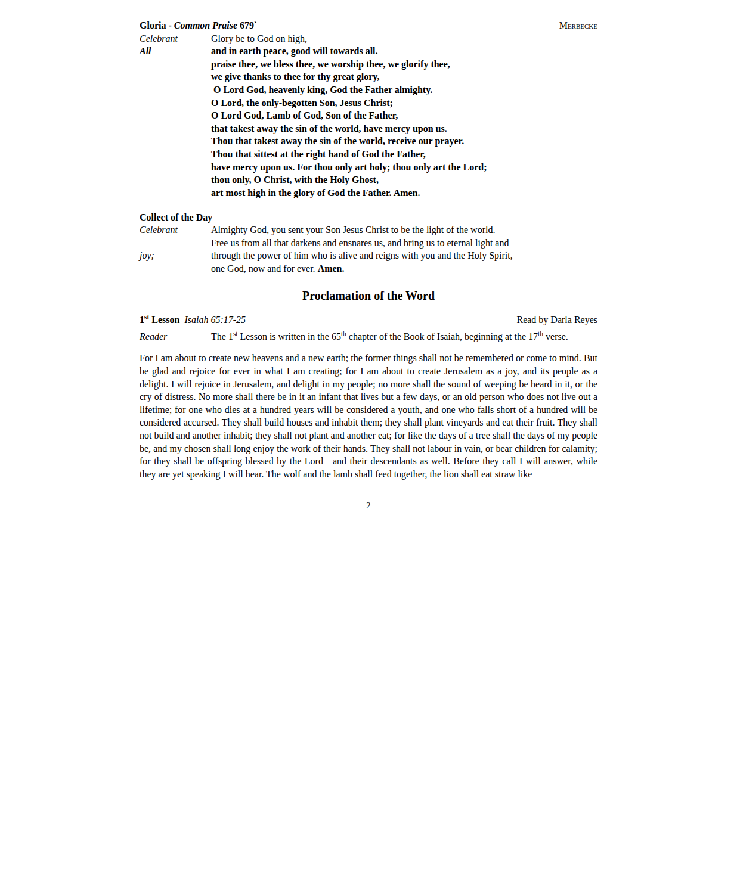Gloria - Common Praise 679`
Merbecke
Celebrant Glory be to God on high,
All and in earth peace, good will towards all.
praise thee, we bless thee, we worship thee, we glorify thee,
we give thanks to thee for thy great glory,
O Lord God, heavenly king, God the Father almighty.
O Lord, the only-begotten Son, Jesus Christ;
O Lord God, Lamb of God, Son of the Father,
that takest away the sin of the world, have mercy upon us.
Thou that takest away the sin of the world, receive our prayer.
Thou that sittest at the right hand of God the Father,
have mercy upon us. For thou only art holy; thou only art the Lord;
thou only, O Christ, with the Holy Ghost,
art most high in the glory of God the Father. Amen.
Collect of the Day
Celebrant Almighty God, you sent your Son Jesus Christ to be the light of the world.
Free us from all that darkens and ensnares us, and bring us to eternal light and
joy; through the power of him who is alive and reigns with you and the Holy Spirit,
one God, now and for ever. Amen.
Proclamation of the Word
1st Lesson Isaiah 65:17-25
Read by Darla Reyes
Reader The 1st Lesson is written in the 65th chapter of the Book of Isaiah, beginning at the 17th verse.
For I am about to create new heavens and a new earth; the former things shall not be remembered or come to mind. But be glad and rejoice for ever in what I am creating; for I am about to create Jerusalem as a joy, and its people as a delight. I will rejoice in Jerusalem, and delight in my people; no more shall the sound of weeping be heard in it, or the cry of distress. No more shall there be in it an infant that lives but a few days, or an old person who does not live out a lifetime; for one who dies at a hundred years will be considered a youth, and one who falls short of a hundred will be considered accursed. They shall build houses and inhabit them; they shall plant vineyards and eat their fruit. They shall not build and another inhabit; they shall not plant and another eat; for like the days of a tree shall the days of my people be, and my chosen shall long enjoy the work of their hands. They shall not labour in vain, or bear children for calamity; for they shall be offspring blessed by the Lord—and their descendants as well. Before they call I will answer, while they are yet speaking I will hear. The wolf and the lamb shall feed together, the lion shall eat straw like
2